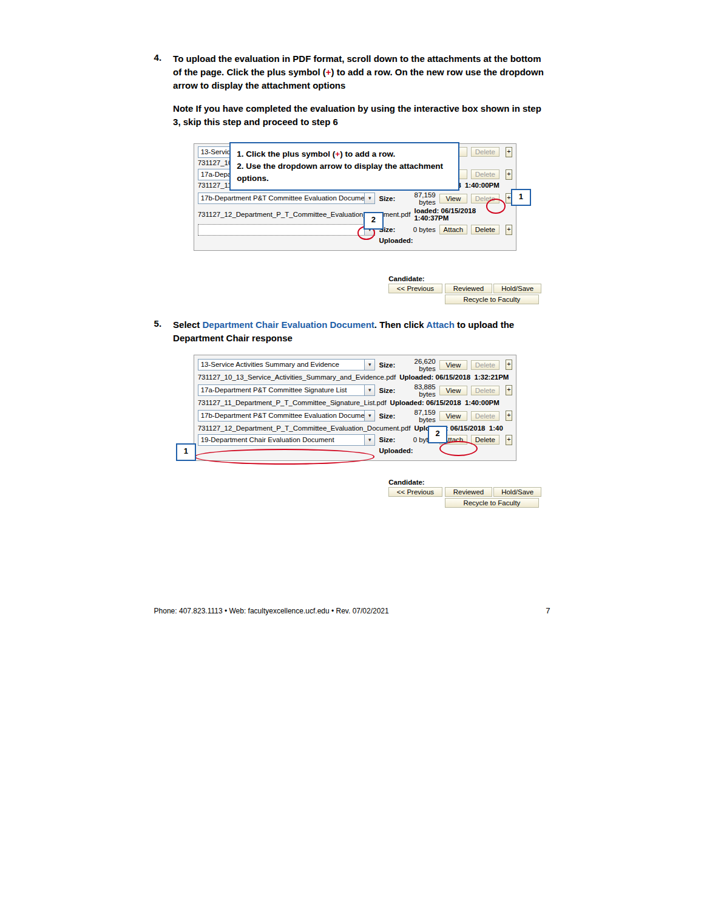4.
To upload the evaluation in PDF format, scroll down to the attachments at the bottom of the page. Click the plus symbol (+) to add a row. On the new row use the dropdown arrow to display the attachment options
Note If you have completed the evaluation by using the interactive box shown in step 3, skip this step and proceed to step 6
13-Service▾
w
Delete
+
731127_10_
17a-Depar▾
w
Delete
+
731127_11_Department_P_T_Committee_Signature_List.pdf
Uploaded: 06/15/2018 1:40:00PM
17b-Department P&T Committee Evaluation Document▾
Size:
87,159 bytes
View
Delete
+
731127_12_Department_P_T_Committee_Evaluation_Document.pdf
loaded: 06/15/2018 1:40:37PM
▾
19-Department Chair Evaluation Document
Size:
0 bytes
Attach
Delete
+
Uploaded:
Candidate:
<< Previous
Reviewed
Hold/Save
Recycle to Faculty
1. Click the plus symbol (+) to add a row.
2. Use the dropdown arrow to display the attachment options.
1
2
5.
Select Department Chair Evaluation Document. Then click Attach to upload the Department Chair response
13-Service Activities Summary and Evidence▾
Size:
26,620 bytes
View
Delete
+
731127_10_13_Service_Activities_Summary_and_Evidence.pdf
Uploaded: 06/15/2018 1:32:21PM
17a-Department P&T Committee Signature List▾
Size:
83,885 bytes
View
Delete
+
731127_11_Department_P_T_Committee_Signature_List.pdf
Uploaded: 06/15/2018 1:40:00PM
17b-Department P&T Committee Evaluation Document▾
Size:
87,159 bytes
View
Delete
+
731127_12_Department_P_T_Committee_Evaluation_Document.pdf
Uploaded: 06/15/2018 1:40
19-Department Chair Evaluation Document▾
19-Department Chair Evaluation Document
Size:
0 bytes
Attach
Delete
+
Uploaded:
Candidate:
<< Previous
Reviewed
Hold/Save
Recycle to Faculty
1
2
Phone: 407.823.1113 • Web: facultyexcellence.ucf.edu • Rev. 07/02/2021
7